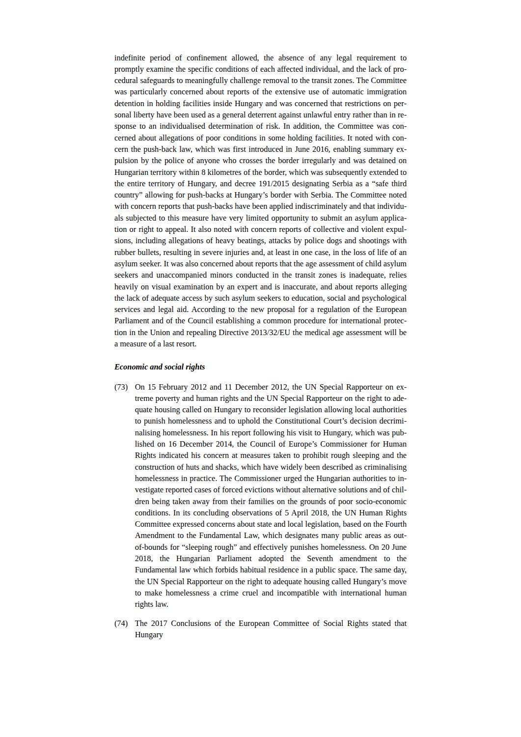indefinite period of confinement allowed, the absence of any legal requirement to promptly examine the specific conditions of each affected individual, and the lack of procedural safeguards to meaningfully challenge removal to the transit zones. The Committee was particularly concerned about reports of the extensive use of automatic immigration detention in holding facilities inside Hungary and was concerned that restrictions on personal liberty have been used as a general deterrent against unlawful entry rather than in response to an individualised determination of risk. In addition, the Committee was concerned about allegations of poor conditions in some holding facilities. It noted with concern the push-back law, which was first introduced in June 2016, enabling summary expulsion by the police of anyone who crosses the border irregularly and was detained on Hungarian territory within 8 kilometres of the border, which was subsequently extended to the entire territory of Hungary, and decree 191/2015 designating Serbia as a “safe third country” allowing for push-backs at Hungary’s border with Serbia. The Committee noted with concern reports that push-backs have been applied indiscriminately and that individuals subjected to this measure have very limited opportunity to submit an asylum application or right to appeal. It also noted with concern reports of collective and violent expulsions, including allegations of heavy beatings, attacks by police dogs and shootings with rubber bullets, resulting in severe injuries and, at least in one case, in the loss of life of an asylum seeker. It was also concerned about reports that the age assessment of child asylum seekers and unaccompanied minors conducted in the transit zones is inadequate, relies heavily on visual examination by an expert and is inaccurate, and about reports alleging the lack of adequate access by such asylum seekers to education, social and psychological services and legal aid. According to the new proposal for a regulation of the European Parliament and of the Council establishing a common procedure for international protection in the Union and repealing Directive 2013/32/EU the medical age assessment will be a measure of a last resort.
Economic and social rights
(73) On 15 February 2012 and 11 December 2012, the UN Special Rapporteur on extreme poverty and human rights and the UN Special Rapporteur on the right to adequate housing called on Hungary to reconsider legislation allowing local authorities to punish homelessness and to uphold the Constitutional Court’s decision decriminalising homelessness. In his report following his visit to Hungary, which was published on 16 December 2014, the Council of Europe’s Commissioner for Human Rights indicated his concern at measures taken to prohibit rough sleeping and the construction of huts and shacks, which have widely been described as criminalising homelessness in practice. The Commissioner urged the Hungarian authorities to investigate reported cases of forced evictions without alternative solutions and of children being taken away from their families on the grounds of poor socio-economic conditions. In its concluding observations of 5 April 2018, the UN Human Rights Committee expressed concerns about state and local legislation, based on the Fourth Amendment to the Fundamental Law, which designates many public areas as out-of-bounds for “sleeping rough” and effectively punishes homelessness. On 20 June 2018, the Hungarian Parliament adopted the Seventh amendment to the Fundamental law which forbids habitual residence in a public space. The same day, the UN Special Rapporteur on the right to adequate housing called Hungary’s move to make homelessness a crime cruel and incompatible with international human rights law.
(74) The 2017 Conclusions of the European Committee of Social Rights stated that Hungary